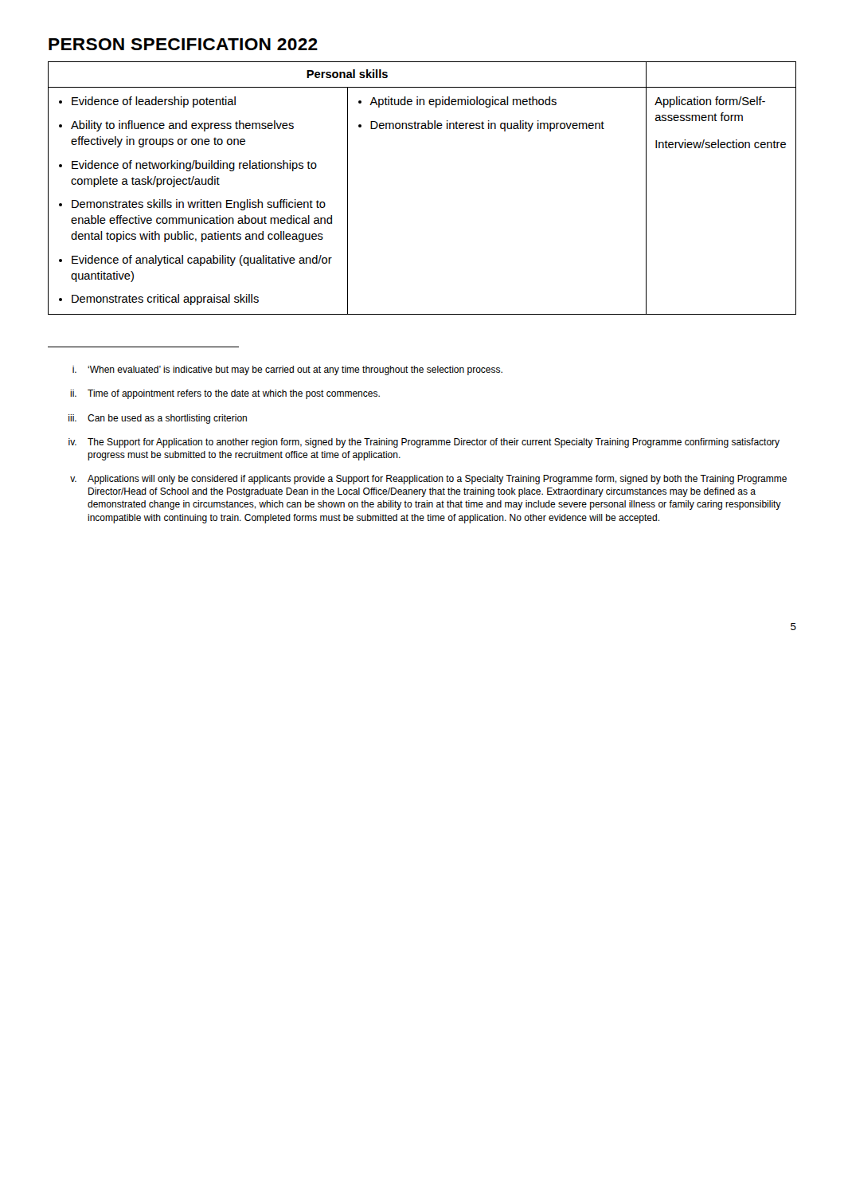PERSON SPECIFICATION 2022
| Personal skills | |
| --- | --- |
| Evidence of leadership potential Ability to influence and express themselves effectively in groups or one to one Evidence of networking/building relationships to complete a task/project/audit Demonstrates skills in written English sufficient to enable effective communication about medical and dental topics with public, patients and colleagues Evidence of analytical capability (qualitative and/or quantitative) Demonstrates critical appraisal skills | Aptitude in epidemiological methods Demonstrable interest in quality improvement | Application form/Self-assessment form Interview/selection centre |
‘When evaluated’ is indicative but may be carried out at any time throughout the selection process.
Time of appointment refers to the date at which the post commences.
Can be used as a shortlisting criterion
The Support for Application to another region form, signed by the Training Programme Director of their current Specialty Training Programme confirming satisfactory progress must be submitted to the recruitment office at time of application.
Applications will only be considered if applicants provide a Support for Reapplication to a Specialty Training Programme form, signed by both the Training Programme Director/Head of School and the Postgraduate Dean in the Local Office/Deanery that the training took place. Extraordinary circumstances may be defined as a demonstrated change in circumstances, which can be shown on the ability to train at that time and may include severe personal illness or family caring responsibility incompatible with continuing to train. Completed forms must be submitted at the time of application. No other evidence will be accepted.
5